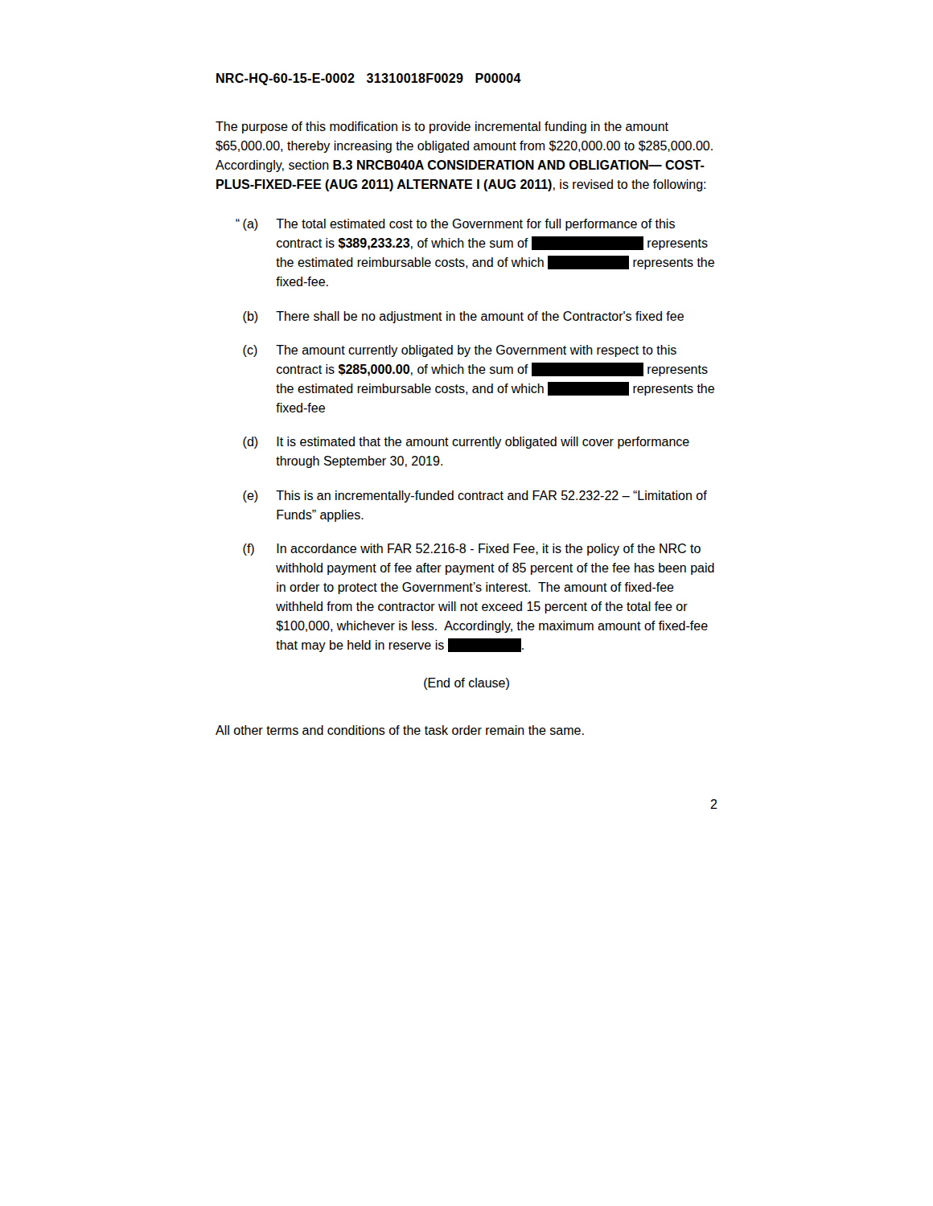NRC-HQ-60-15-E-0002 31310018F0029 P00004
The purpose of this modification is to provide incremental funding in the amount $65,000.00, thereby increasing the obligated amount from $220,000.00 to $285,000.00. Accordingly, section B.3 NRCB040A CONSIDERATION AND OBLIGATION— COST-PLUS-FIXED-FEE (AUG 2011) ALTERNATE I (AUG 2011), is revised to the following:
“(a) The total estimated cost to the Government for full performance of this contract is $389,233.23, of which the sum of represents the estimated reimbursable costs, and of which represents the fixed-fee.
(b) There shall be no adjustment in the amount of the Contractor's fixed fee
(c) The amount currently obligated by the Government with respect to this contract is $285,000.00, of which the sum of represents the estimated reimbursable costs, and of which represents the fixed-fee
(d) It is estimated that the amount currently obligated will cover performance through September 30, 2019.
(e) This is an incrementally-funded contract and FAR 52.232-22 – “Limitation of Funds” applies.
(f) In accordance with FAR 52.216-8 - Fixed Fee, it is the policy of the NRC to withhold payment of fee after payment of 85 percent of the fee has been paid in order to protect the Government’s interest. The amount of fixed-fee withheld from the contractor will not exceed 15 percent of the total fee or $100,000, whichever is less. Accordingly, the maximum amount of fixed-fee that may be held in reserve is .
(End of clause)
All other terms and conditions of the task order remain the same.
2